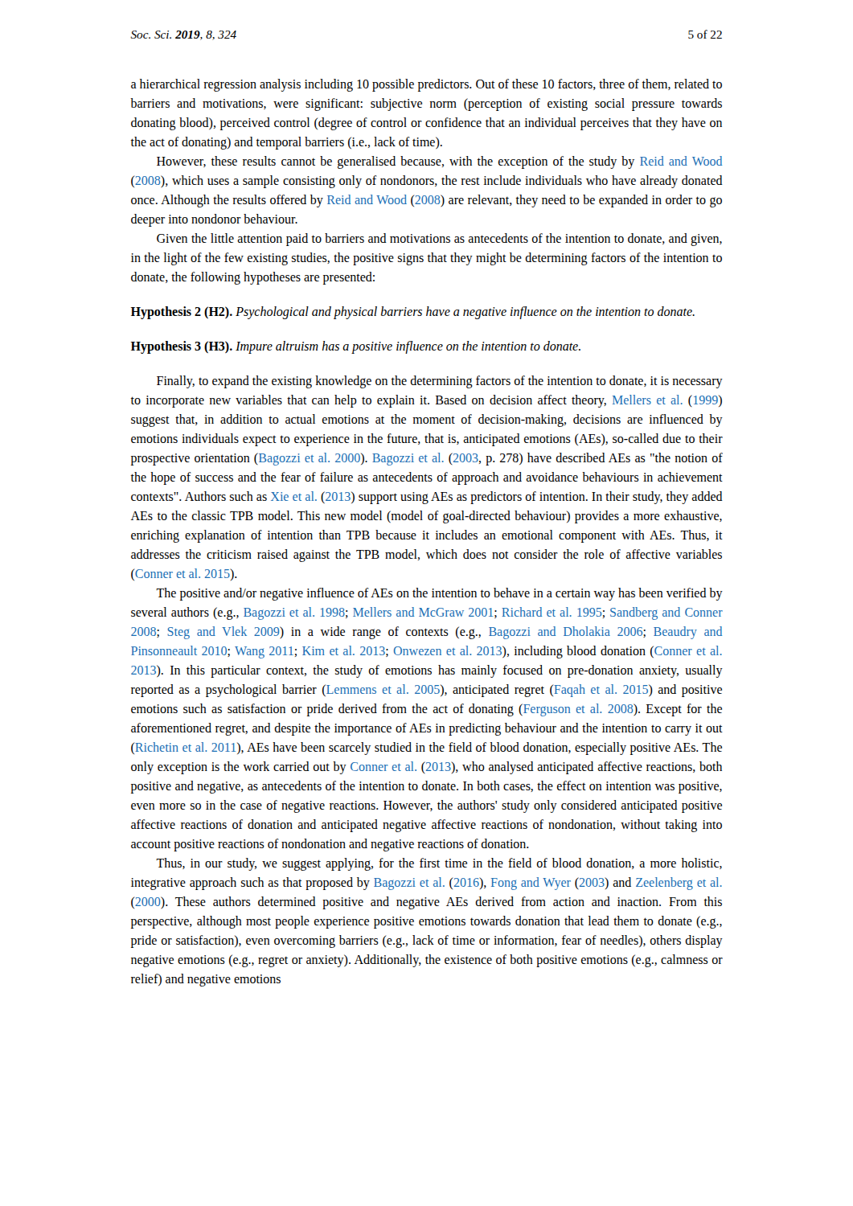Soc. Sci. 2019, 8, 324 5 of 22
a hierarchical regression analysis including 10 possible predictors. Out of these 10 factors, three of them, related to barriers and motivations, were significant: subjective norm (perception of existing social pressure towards donating blood), perceived control (degree of control or confidence that an individual perceives that they have on the act of donating) and temporal barriers (i.e., lack of time).
However, these results cannot be generalised because, with the exception of the study by Reid and Wood (2008), which uses a sample consisting only of nondonors, the rest include individuals who have already donated once. Although the results offered by Reid and Wood (2008) are relevant, they need to be expanded in order to go deeper into nondonor behaviour.
Given the little attention paid to barriers and motivations as antecedents of the intention to donate, and given, in the light of the few existing studies, the positive signs that they might be determining factors of the intention to donate, the following hypotheses are presented:
Hypothesis 2 (H2). Psychological and physical barriers have a negative influence on the intention to donate.
Hypothesis 3 (H3). Impure altruism has a positive influence on the intention to donate.
Finally, to expand the existing knowledge on the determining factors of the intention to donate, it is necessary to incorporate new variables that can help to explain it. Based on decision affect theory, Mellers et al. (1999) suggest that, in addition to actual emotions at the moment of decision-making, decisions are influenced by emotions individuals expect to experience in the future, that is, anticipated emotions (AEs), so-called due to their prospective orientation (Bagozzi et al. 2000). Bagozzi et al. (2003, p. 278) have described AEs as "the notion of the hope of success and the fear of failure as antecedents of approach and avoidance behaviours in achievement contexts". Authors such as Xie et al. (2013) support using AEs as predictors of intention. In their study, they added AEs to the classic TPB model. This new model (model of goal-directed behaviour) provides a more exhaustive, enriching explanation of intention than TPB because it includes an emotional component with AEs. Thus, it addresses the criticism raised against the TPB model, which does not consider the role of affective variables (Conner et al. 2015).
The positive and/or negative influence of AEs on the intention to behave in a certain way has been verified by several authors (e.g., Bagozzi et al. 1998; Mellers and McGraw 2001; Richard et al. 1995; Sandberg and Conner 2008; Steg and Vlek 2009) in a wide range of contexts (e.g., Bagozzi and Dholakia 2006; Beaudry and Pinsonneault 2010; Wang 2011; Kim et al. 2013; Onwezen et al. 2013), including blood donation (Conner et al. 2013). In this particular context, the study of emotions has mainly focused on pre-donation anxiety, usually reported as a psychological barrier (Lemmens et al. 2005), anticipated regret (Faqah et al. 2015) and positive emotions such as satisfaction or pride derived from the act of donating (Ferguson et al. 2008). Except for the aforementioned regret, and despite the importance of AEs in predicting behaviour and the intention to carry it out (Richetin et al. 2011), AEs have been scarcely studied in the field of blood donation, especially positive AEs. The only exception is the work carried out by Conner et al. (2013), who analysed anticipated affective reactions, both positive and negative, as antecedents of the intention to donate. In both cases, the effect on intention was positive, even more so in the case of negative reactions. However, the authors' study only considered anticipated positive affective reactions of donation and anticipated negative affective reactions of nondonation, without taking into account positive reactions of nondonation and negative reactions of donation.
Thus, in our study, we suggest applying, for the first time in the field of blood donation, a more holistic, integrative approach such as that proposed by Bagozzi et al. (2016), Fong and Wyer (2003) and Zeelenberg et al. (2000). These authors determined positive and negative AEs derived from action and inaction. From this perspective, although most people experience positive emotions towards donation that lead them to donate (e.g., pride or satisfaction), even overcoming barriers (e.g., lack of time or information, fear of needles), others display negative emotions (e.g., regret or anxiety). Additionally, the existence of both positive emotions (e.g., calmness or relief) and negative emotions